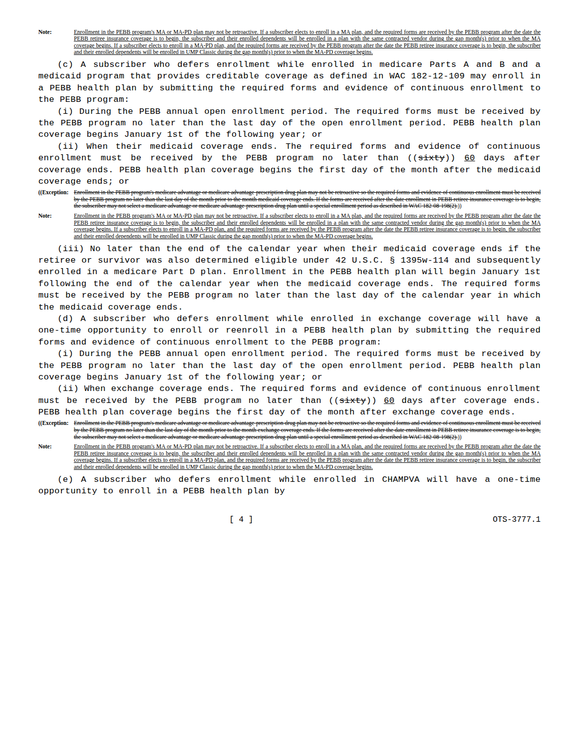Note:
Enrollment in the PEBB program's MA or MA-PD plan may not be retroactive. If a subscriber elects to enroll in a MA plan, and the required forms are received by the PEBB program after the date the PEBB retiree insurance coverage is to begin, the subscriber and their enrolled dependents will be enrolled in a plan with the same contracted vendor during the gap month(s) prior to when the MA coverage begins. If a subscriber elects to enroll in a MA-PD plan, and the required forms are received by the PEBB program after the date the PEBB retiree insurance coverage is to begin, the subscriber and their enrolled dependents will be enrolled in UMP Classic during the gap month(s) prior to when the MA-PD coverage begins.
(c) A subscriber who defers enrollment while enrolled in medicare Parts A and B and a medicaid program that provides creditable coverage as defined in WAC 182-12-109 may enroll in a PEBB health plan by submitting the required forms and evidence of continuous enrollment to the PEBB program:
(i) During the PEBB annual open enrollment period. The required forms must be received by the PEBB program no later than the last day of the open enrollment period. PEBB health plan coverage begins January 1st of the following year; or
(ii) When their medicaid coverage ends. The required forms and evidence of continuous enrollment must be received by the PEBB program no later than ((sixty)) 60 days after coverage ends. PEBB health plan coverage begins the first day of the month after the medicaid coverage ends; or
((Exception:
Enrollment in the PEBB program's medicare advantage or medicare advantage-prescription drug plan may not be retroactive so the required forms and evidence of continuous enrollment must be received by the PEBB program no later than the last day of the month prior to the month medicaid coverage ends. If the forms are received after the date enrollment in PEBB retiree insurance coverage is to begin, the subscriber may not select a medicare advantage or medicare advantage-prescription drug plan until a special enrollment period as described in WAC 182-08-198(2).))
Note:
Enrollment in the PEBB program's MA or MA-PD plan may not be retroactive. If a subscriber elects to enroll in a MA plan, and the required forms are received by the PEBB program after the date the PEBB retiree insurance coverage is to begin, the subscriber and their enrolled dependents will be enrolled in a plan with the same contracted vendor during the gap month(s) prior to when the MA coverage begins. If a subscriber elects to enroll in a MA-PD plan, and the required forms are received by the PEBB program after the date the PEBB retiree insurance coverage is to begin, the subscriber and their enrolled dependents will be enrolled in UMP Classic during the gap month(s) prior to when the MA-PD coverage begins.
(iii) No later than the end of the calendar year when their medicaid coverage ends if the retiree or survivor was also determined eligible under 42 U.S.C. § 1395w-114 and subsequently enrolled in a medicare Part D plan. Enrollment in the PEBB health plan will begin January 1st following the end of the calendar year when the medicaid coverage ends. The required forms must be received by the PEBB program no later than the last day of the calendar year in which the medicaid coverage ends.
(d) A subscriber who defers enrollment while enrolled in exchange coverage will have a one-time opportunity to enroll or reenroll in a PEBB health plan by submitting the required forms and evidence of continuous enrollment to the PEBB program:
(i) During the PEBB annual open enrollment period. The required forms must be received by the PEBB program no later than the last day of the open enrollment period. PEBB health plan coverage begins January 1st of the following year; or
(ii) When exchange coverage ends. The required forms and evidence of continuous enrollment must be received by the PEBB program no later than ((sixty)) 60 days after coverage ends. PEBB health plan coverage begins the first day of the month after exchange coverage ends.
((Exception:
Enrollment in the PEBB program's medicare advantage or medicare advantage-prescription drug plan may not be retroactive so the required forms and evidence of continuous enrollment must be received by the PEBB program no later than the last day of the month prior to the month exchange coverage ends. If the forms are received after the date enrollment in PEBB retiree insurance coverage is to begin, the subscriber may not select a medicare advantage or medicare advantage-prescription drug plan until a special enrollment period as described in WAC 182-08-198(2).))
Note:
Enrollment in the PEBB program's MA or MA-PD plan may not be retroactive. If a subscriber elects to enroll in a MA plan, and the required forms are received by the PEBB program after the date the PEBB retiree insurance coverage is to begin, the subscriber and their enrolled dependents will be enrolled in a plan with the same contracted vendor during the gap month(s) prior to when the MA coverage begins. If a subscriber elects to enroll in a MA-PD plan, and the required forms are received by the PEBB program after the date the PEBB retiree insurance coverage is to begin, the subscriber and their enrolled dependents will be enrolled in UMP Classic during the gap month(s) prior to when the MA-PD coverage begins.
(e) A subscriber who defers enrollment while enrolled in CHAMPVA will have a one-time opportunity to enroll in a PEBB health plan by
[ 4 ] OTS-3777.1